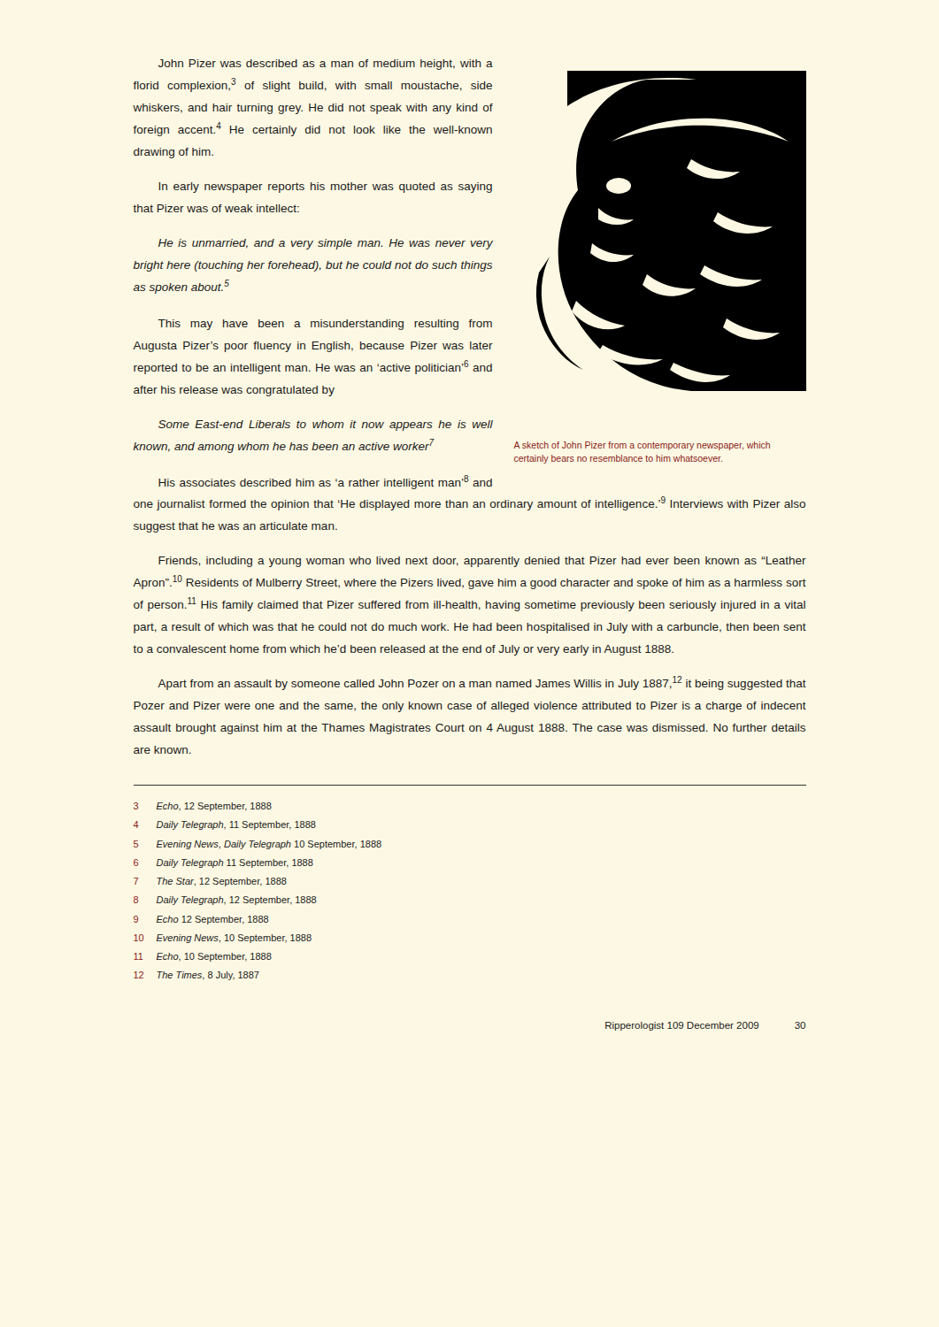A sketch of John Pizer from a contemporary newspaper, which certainly bears no resemblance to him whatsoever.
John Pizer was described as a man of medium height, with a florid complexion,3 of slight build, with small moustache, side whiskers, and hair turning grey. He did not speak with any kind of foreign accent.4 He certainly did not look like the well-known drawing of him.
In early newspaper reports his mother was quoted as saying that Pizer was of weak intellect:
He is unmarried, and a very simple man. He was never very bright here (touching her forehead), but he could not do such things as spoken about.5
This may have been a misunderstanding resulting from Augusta Pizer’s poor fluency in English, because Pizer was later reported to be an intelligent man. He was an ‘active politician’6 and after his release was congratulated by
Some East-end Liberals to whom it now appears he is well known, and among whom he has been an active worker7
His associates described him as ‘a rather intelligent man’8 and one journalist formed the opinion that ‘He displayed more than an ordinary amount of intelligence.’9 Interviews with Pizer also suggest that he was an articulate man.
Friends, including a young woman who lived next door, apparently denied that Pizer had ever been known as “Leather Apron”.10 Residents of Mulberry Street, where the Pizers lived, gave him a good character and spoke of him as a harmless sort of person.11 His family claimed that Pizer suffered from ill-health, having sometime previously been seriously injured in a vital part, a result of which was that he could not do much work. He had been hospitalised in July with a carbuncle, then been sent to a convalescent home from which he’d been released at the end of July or very early in August 1888.
Apart from an assault by someone called John Pozer on a man named James Willis in July 1887,12 it being suggested that Pozer and Pizer were one and the same, the only known case of alleged violence attributed to Pizer is a charge of indecent assault brought against him at the Thames Magistrates Court on 4 August 1888. The case was dismissed. No further details are known.
3 Echo, 12 September, 1888
4 Daily Telegraph, 11 September, 1888
5 Evening News, Daily Telegraph 10 September, 1888
6 Daily Telegraph 11 September, 1888
7 The Star, 12 September, 1888
8 Daily Telegraph, 12 September, 1888
9 Echo 12 September, 1888
10 Evening News, 10 September, 1888
11 Echo, 10 September, 1888
12 The Times, 8 July, 1887
Ripperologist 109 December 200930